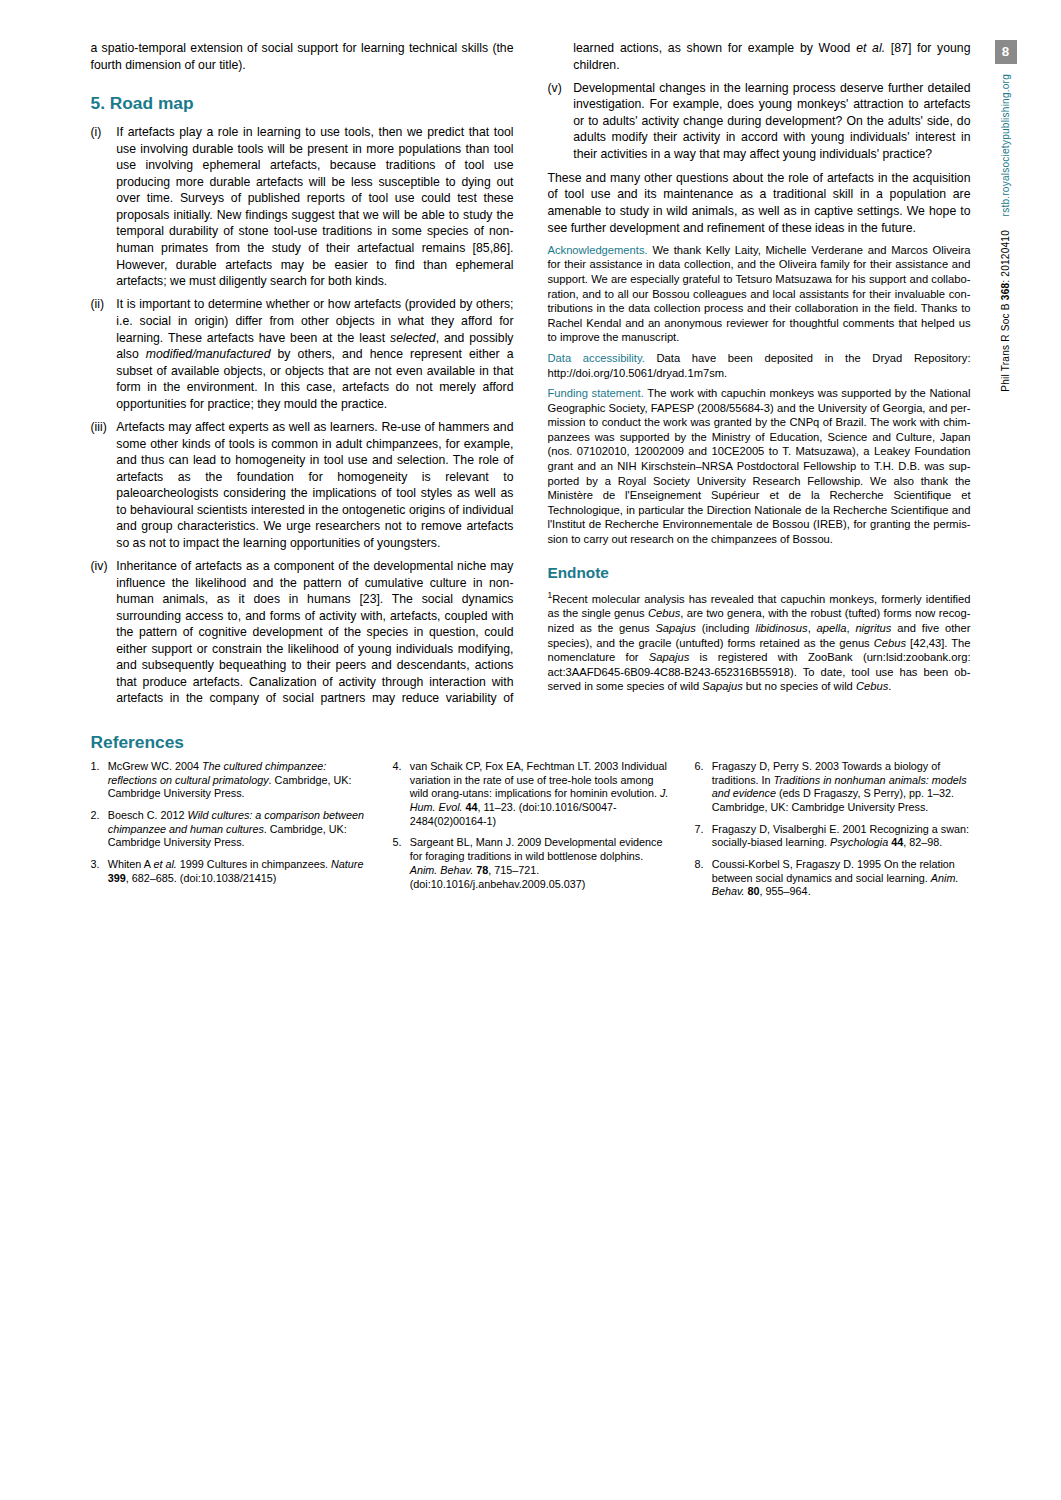8
rstb.royalsocietypublishing.org
Phil Trans R Soc B 368: 20120410
a spatio-temporal extension of social support for learning technical skills (the fourth dimension of our title).
5. Road map
If artefacts play a role in learning to use tools, then we predict that tool use involving durable tools will be present in more populations than tool use involving ephemeral artefacts, because traditions of tool use producing more durable artefacts will be less susceptible to dying out over time. Surveys of published reports of tool use could test these proposals initially. New findings suggest that we will be able to study the temporal durability of stone tool-use traditions in some species of non-human primates from the study of their artefactual remains [85,86]. However, durable artefacts may be easier to find than ephemeral artefacts; we must diligently search for both kinds.
It is important to determine whether or how artefacts (provided by others; i.e. social in origin) differ from other objects in what they afford for learning. These artefacts have been at the least selected, and possibly also modified/manufactured by others, and hence represent either a subset of available objects, or objects that are not even available in that form in the environment. In this case, artefacts do not merely afford opportunities for practice; they mould the practice.
Artefacts may affect experts as well as learners. Re-use of hammers and some other kinds of tools is common in adult chimpanzees, for example, and thus can lead to homogeneity in tool use and selection. The role of artefacts as the foundation for homogeneity is relevant to paleoarcheologists considering the implications of tool styles as well as to behavioural scientists interested in the ontogenetic origins of individual and group characteristics. We urge researchers not to remove artefacts so as not to impact the learning opportunities of youngsters.
Inheritance of artefacts as a component of the developmental niche may influence the likelihood and the pattern of cumulative culture in non-human animals, as it does in humans [23]. The social dynamics surrounding access to, and forms of activity with, artefacts, coupled with the pattern of cognitive development of the species in question, could either support or constrain the likelihood of young individuals modifying, and subsequently bequeathing to their peers and descendants, actions that produce artefacts. Canalization of activity through interaction with artefacts in the company of social partners may reduce variability of learned actions, as shown for example by Wood et al. [87] for young children.
Developmental changes in the learning process deserve further detailed investigation. For example, does young monkeys' attraction to artefacts or to adults' activity change during development? On the adults' side, do adults modify their activity in accord with young individuals' interest in their activities in a way that may affect young individuals' practice?
These and many other questions about the role of artefacts in the acquisition of tool use and its maintenance as a traditional skill in a population are amenable to study in wild animals, as well as in captive settings. We hope to see further development and refinement of these ideas in the future.
Acknowledgements. We thank Kelly Laity, Michelle Verderane and Marcos Oliveira for their assistance in data collection, and the Oliveira family for their assistance and support. We are especially grateful to Tetsuro Matsuzawa for his support and collaboration, and to all our Bossou colleagues and local assistants for their invaluable contributions in the data collection process and their collaboration in the field. Thanks to Rachel Kendal and an anonymous reviewer for thoughtful comments that helped us to improve the manuscript.
Data accessibility. Data have been deposited in the Dryad Repository: http://doi.org/10.5061/dryad.1m7sm.
Funding statement. The work with capuchin monkeys was supported by the National Geographic Society, FAPESP (2008/55684-3) and the University of Georgia, and permission to conduct the work was granted by the CNPq of Brazil. The work with chimpanzees was supported by the Ministry of Education, Science and Culture, Japan (nos. 07102010, 12002009 and 10CE2005 to T. Matsuzawa), a Leakey Foundation grant and an NIH Kirschstein–NRSA Postdoctoral Fellowship to T.H. D.B. was supported by a Royal Society University Research Fellowship. We also thank the Ministère de l'Enseignement Supérieur et de la Recherche Scientifique et Technologique, in particular the Direction Nationale de la Recherche Scientifique and l'Institut de Recherche Environnementale de Bossou (IREB), for granting the permission to carry out research on the chimpanzees of Bossou.
Endnote
1 Recent molecular analysis has revealed that capuchin monkeys, formerly identified as the single genus Cebus, are two genera, with the robust (tufted) forms now recognized as the genus Sapajus (including libidinosus, apella, nigritus and five other species), and the gracile (untufted) forms retained as the genus Cebus [42,43]. The nomenclature for Sapajus is registered with ZooBank (urn:lsid:zoobank.org: act:3AAFD645-6B09-4C88-B243-652316B55918). To date, tool use has been observed in some species of wild Sapajus but no species of wild Cebus.
References
McGrew WC. 2004 The cultured chimpanzee: reflections on cultural primatology. Cambridge, UK: Cambridge University Press.
Boesch C. 2012 Wild cultures: a comparison between chimpanzee and human cultures. Cambridge, UK: Cambridge University Press.
Whiten A et al. 1999 Cultures in chimpanzees. Nature 399, 682–685. (doi:10.1038/21415)
van Schaik CP, Fox EA, Fechtman LT. 2003 Individual variation in the rate of use of tree-hole tools among wild orang-utans: implications for hominin evolution. J. Hum. Evol. 44, 11–23. (doi:10.1016/S0047-2484(02)00164-1)
Sargeant BL, Mann J. 2009 Developmental evidence for foraging traditions in wild bottlenose dolphins. Anim. Behav. 78, 715–721. (doi:10.1016/j.anbehav.2009.05.037)
Fragaszy D, Perry S. 2003 Towards a biology of traditions. In Traditions in nonhuman animals: models and evidence (eds D Fragaszy, S Perry), pp. 1–32. Cambridge, UK: Cambridge University Press.
Fragaszy D, Visalberghi E. 2001 Recognizing a swan: socially-biased learning. Psychologia 44, 82–98.
Coussi-Korbel S, Fragaszy D. 1995 On the relation between social dynamics and social learning. Anim. Behav. 80, 955–964.